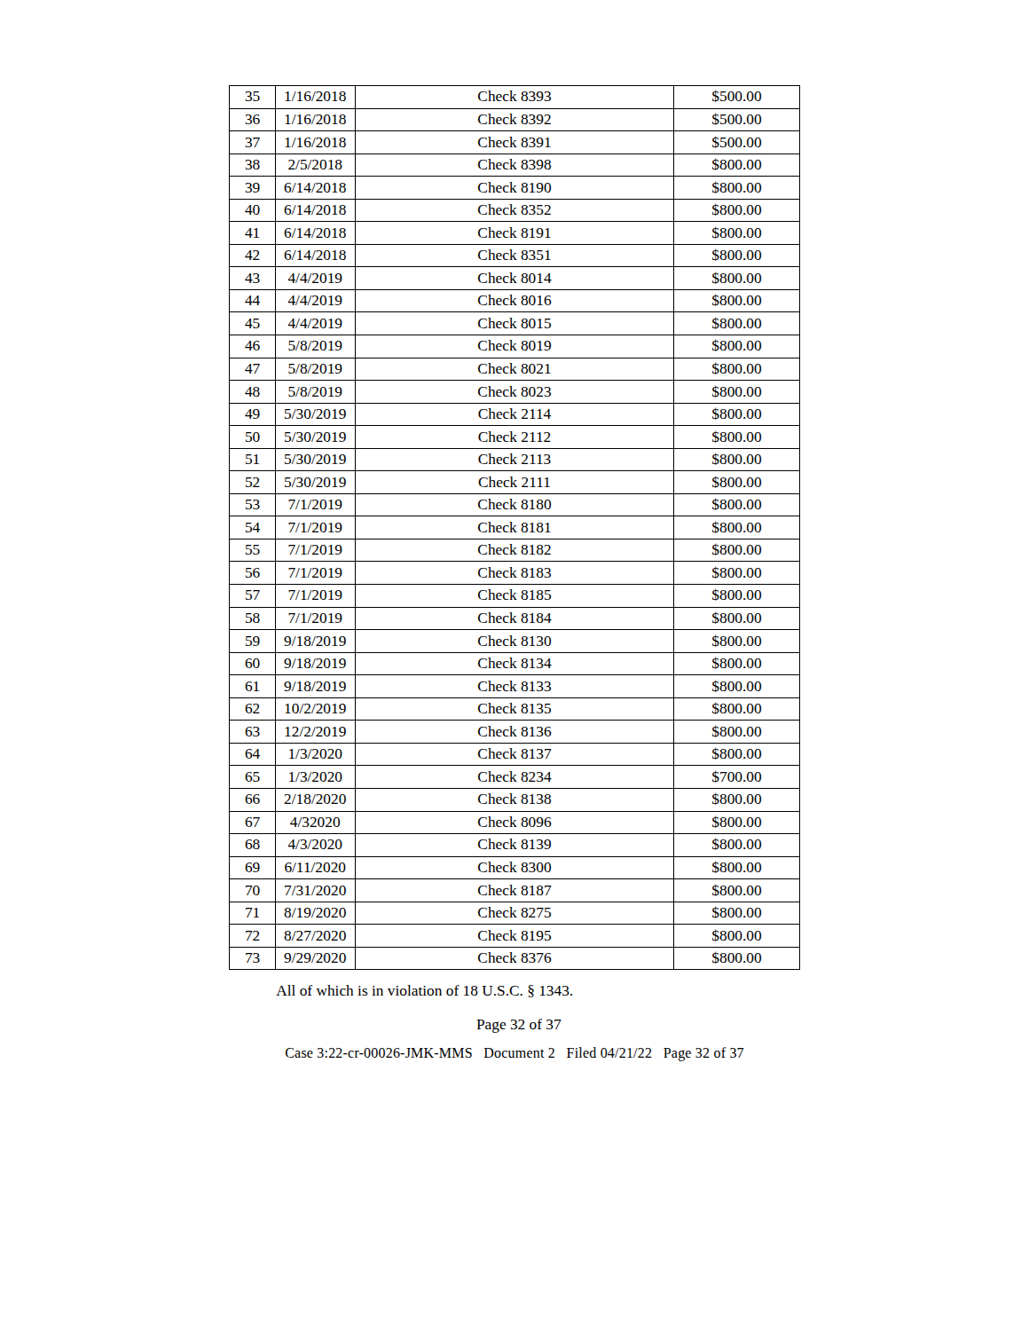| 35 | 1/16/2018 | Check 8393 | $500.00 |
| 36 | 1/16/2018 | Check 8392 | $500.00 |
| 37 | 1/16/2018 | Check 8391 | $500.00 |
| 38 | 2/5/2018 | Check 8398 | $800.00 |
| 39 | 6/14/2018 | Check 8190 | $800.00 |
| 40 | 6/14/2018 | Check 8352 | $800.00 |
| 41 | 6/14/2018 | Check 8191 | $800.00 |
| 42 | 6/14/2018 | Check 8351 | $800.00 |
| 43 | 4/4/2019 | Check 8014 | $800.00 |
| 44 | 4/4/2019 | Check 8016 | $800.00 |
| 45 | 4/4/2019 | Check 8015 | $800.00 |
| 46 | 5/8/2019 | Check 8019 | $800.00 |
| 47 | 5/8/2019 | Check 8021 | $800.00 |
| 48 | 5/8/2019 | Check 8023 | $800.00 |
| 49 | 5/30/2019 | Check 2114 | $800.00 |
| 50 | 5/30/2019 | Check 2112 | $800.00 |
| 51 | 5/30/2019 | Check 2113 | $800.00 |
| 52 | 5/30/2019 | Check 2111 | $800.00 |
| 53 | 7/1/2019 | Check 8180 | $800.00 |
| 54 | 7/1/2019 | Check 8181 | $800.00 |
| 55 | 7/1/2019 | Check 8182 | $800.00 |
| 56 | 7/1/2019 | Check 8183 | $800.00 |
| 57 | 7/1/2019 | Check 8185 | $800.00 |
| 58 | 7/1/2019 | Check 8184 | $800.00 |
| 59 | 9/18/2019 | Check 8130 | $800.00 |
| 60 | 9/18/2019 | Check 8134 | $800.00 |
| 61 | 9/18/2019 | Check 8133 | $800.00 |
| 62 | 10/2/2019 | Check 8135 | $800.00 |
| 63 | 12/2/2019 | Check 8136 | $800.00 |
| 64 | 1/3/2020 | Check 8137 | $800.00 |
| 65 | 1/3/2020 | Check 8234 | $700.00 |
| 66 | 2/18/2020 | Check 8138 | $800.00 |
| 67 | 4/32020 | Check 8096 | $800.00 |
| 68 | 4/3/2020 | Check 8139 | $800.00 |
| 69 | 6/11/2020 | Check 8300 | $800.00 |
| 70 | 7/31/2020 | Check 8187 | $800.00 |
| 71 | 8/19/2020 | Check 8275 | $800.00 |
| 72 | 8/27/2020 | Check 8195 | $800.00 |
| 73 | 9/29/2020 | Check 8376 | $800.00 |
All of which is in violation of 18 U.S.C. § 1343.
Page 32 of 37
Case 3:22-cr-00026-JMK-MMS Document 2 Filed 04/21/22 Page 32 of 37